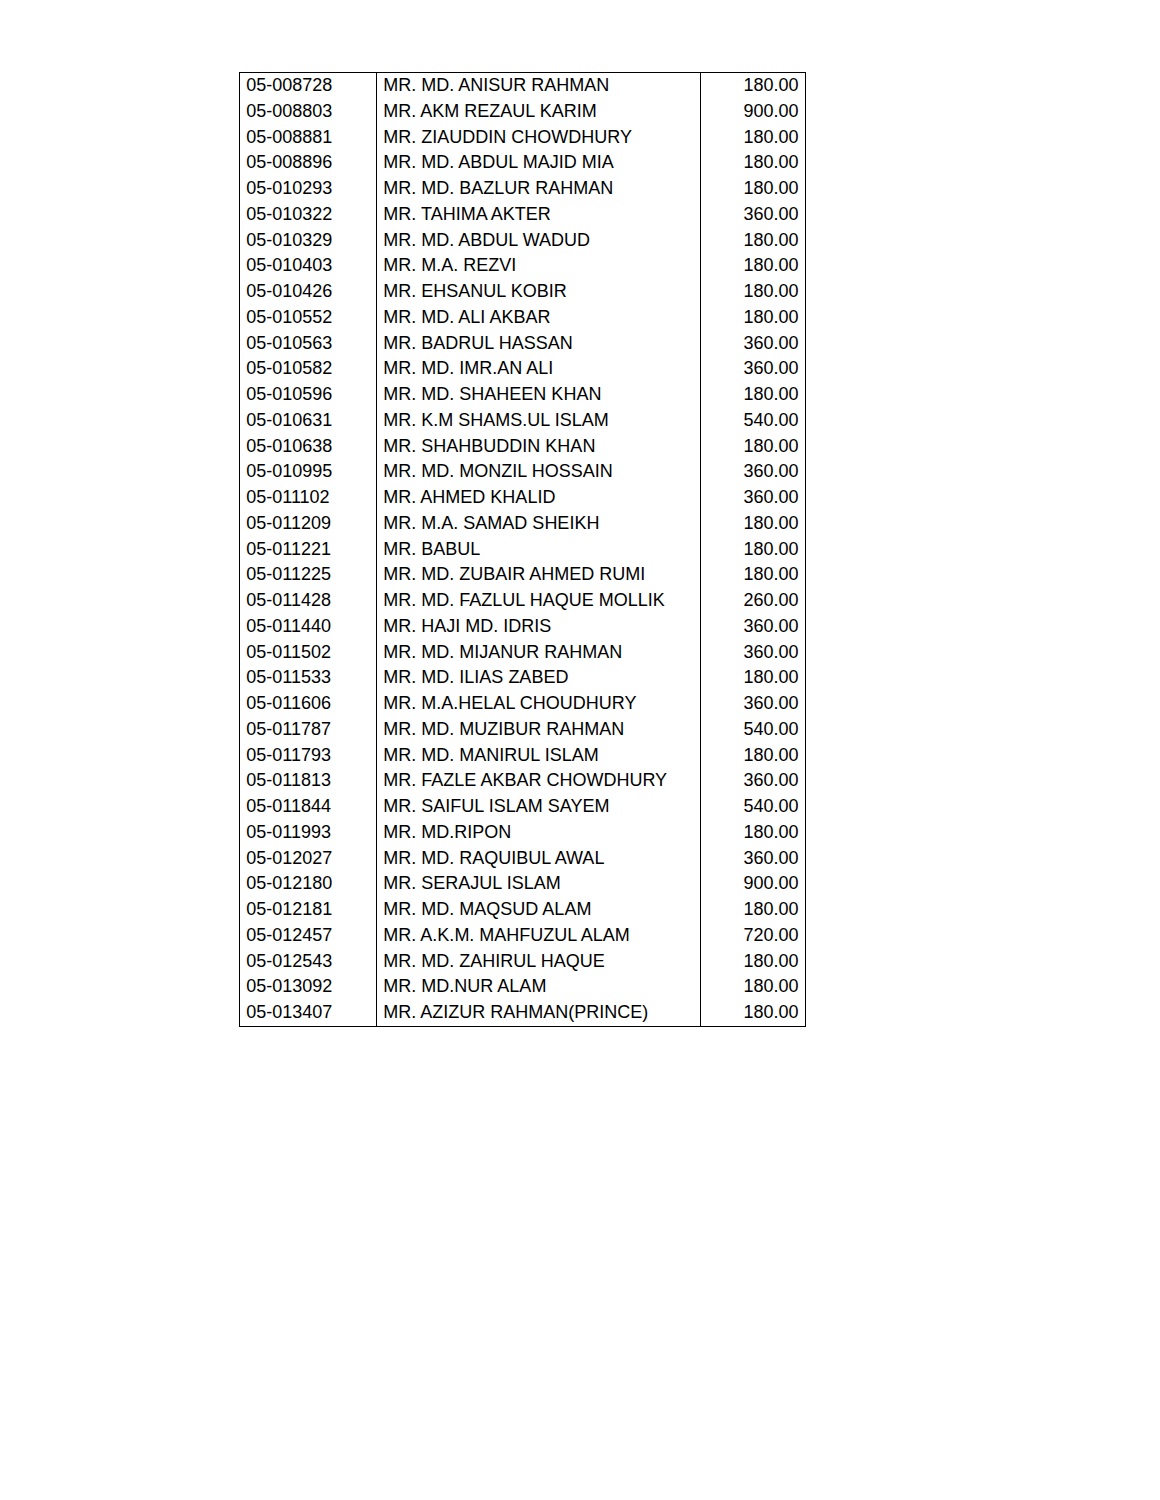| 05-008728 | MR. MD. ANISUR RAHMAN | 180.00 |
| 05-008803 | MR. AKM REZAUL KARIM | 900.00 |
| 05-008881 | MR. ZIAUDDIN CHOWDHURY | 180.00 |
| 05-008896 | MR. MD. ABDUL MAJID MIA | 180.00 |
| 05-010293 | MR. MD. BAZLUR RAHMAN | 180.00 |
| 05-010322 | MR. TAHIMA AKTER | 360.00 |
| 05-010329 | MR. MD. ABDUL WADUD | 180.00 |
| 05-010403 | MR. M.A. REZVI | 180.00 |
| 05-010426 | MR. EHSANUL KOBIR | 180.00 |
| 05-010552 | MR. MD. ALI AKBAR | 180.00 |
| 05-010563 | MR. BADRUL HASSAN | 360.00 |
| 05-010582 | MR. MD. IMR.AN ALI | 360.00 |
| 05-010596 | MR. MD. SHAHEEN KHAN | 180.00 |
| 05-010631 | MR. K.M SHAMS.UL ISLAM | 540.00 |
| 05-010638 | MR. SHAHBUDDIN KHAN | 180.00 |
| 05-010995 | MR. MD. MONZIL HOSSAIN | 360.00 |
| 05-011102 | MR. AHMED KHALID | 360.00 |
| 05-011209 | MR. M.A. SAMAD SHEIKH | 180.00 |
| 05-011221 | MR. BABUL | 180.00 |
| 05-011225 | MR. MD. ZUBAIR AHMED RUMI | 180.00 |
| 05-011428 | MR. MD. FAZLUL HAQUE MOLLIK | 260.00 |
| 05-011440 | MR. HAJI MD. IDRIS | 360.00 |
| 05-011502 | MR. MD. MIJANUR RAHMAN | 360.00 |
| 05-011533 | MR. MD. ILIAS ZABED | 180.00 |
| 05-011606 | MR. M.A.HELAL CHOUDHURY | 360.00 |
| 05-011787 | MR. MD. MUZIBUR RAHMAN | 540.00 |
| 05-011793 | MR. MD. MANIRUL ISLAM | 180.00 |
| 05-011813 | MR. FAZLE AKBAR CHOWDHURY | 360.00 |
| 05-011844 | MR. SAIFUL ISLAM SAYEM | 540.00 |
| 05-011993 | MR. MD.RIPON | 180.00 |
| 05-012027 | MR. MD. RAQUIBUL AWAL | 360.00 |
| 05-012180 | MR. SERAJUL ISLAM | 900.00 |
| 05-012181 | MR. MD. MAQSUD ALAM | 180.00 |
| 05-012457 | MR. A.K.M. MAHFUZUL ALAM | 720.00 |
| 05-012543 | MR. MD. ZAHIRUL HAQUE | 180.00 |
| 05-013092 | MR. MD.NUR ALAM | 180.00 |
| 05-013407 | MR. AZIZUR RAHMAN(PRINCE) | 180.00 |